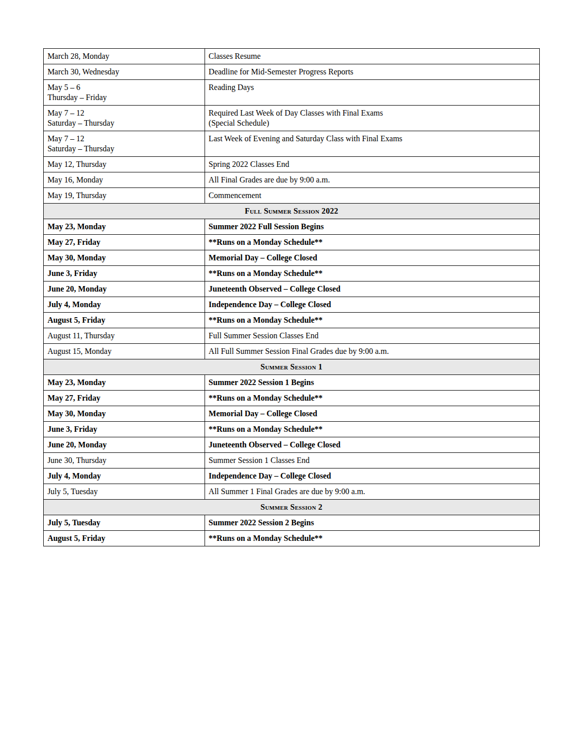| March 28, Monday | Classes Resume |
| March 30, Wednesday | Deadline for Mid-Semester Progress Reports |
| May 5 – 6 Thursday – Friday | Reading Days |
| May 7 – 12 Saturday – Thursday | Required Last Week of Day Classes with Final Exams (Special Schedule) |
| May 7 – 12 Saturday – Thursday | Last Week of Evening and Saturday Class with Final Exams |
| May 12, Thursday | Spring 2022 Classes End |
| May 16, Monday | All Final Grades are due by 9:00 a.m. |
| May 19, Thursday | Commencement |
| Full Summer Session 2022 |
| May 23, Monday | Summer 2022 Full Session Begins |
| May 27, Friday | **Runs on a Monday Schedule** |
| May 30, Monday | Memorial Day – College Closed |
| June 3, Friday | **Runs on a Monday Schedule** |
| June 20, Monday | Juneteenth Observed – College Closed |
| July 4, Monday | Independence Day – College Closed |
| August 5, Friday | **Runs on a Monday Schedule** |
| August 11, Thursday | Full Summer Session Classes End |
| August 15, Monday | All Full Summer Session Final Grades due by 9:00 a.m. |
| Summer Session 1 |
| May 23, Monday | Summer 2022 Session 1 Begins |
| May 27, Friday | **Runs on a Monday Schedule** |
| May 30, Monday | Memorial Day – College Closed |
| June 3, Friday | **Runs on a Monday Schedule** |
| June 20, Monday | Juneteenth Observed – College Closed |
| June 30, Thursday | Summer Session 1 Classes End |
| July 4, Monday | Independence Day – College Closed |
| July 5, Tuesday | All Summer 1 Final Grades are due by 9:00 a.m. |
| Summer Session 2 |
| July 5, Tuesday | Summer 2022 Session 2 Begins |
| August 5, Friday | **Runs on a Monday Schedule** |